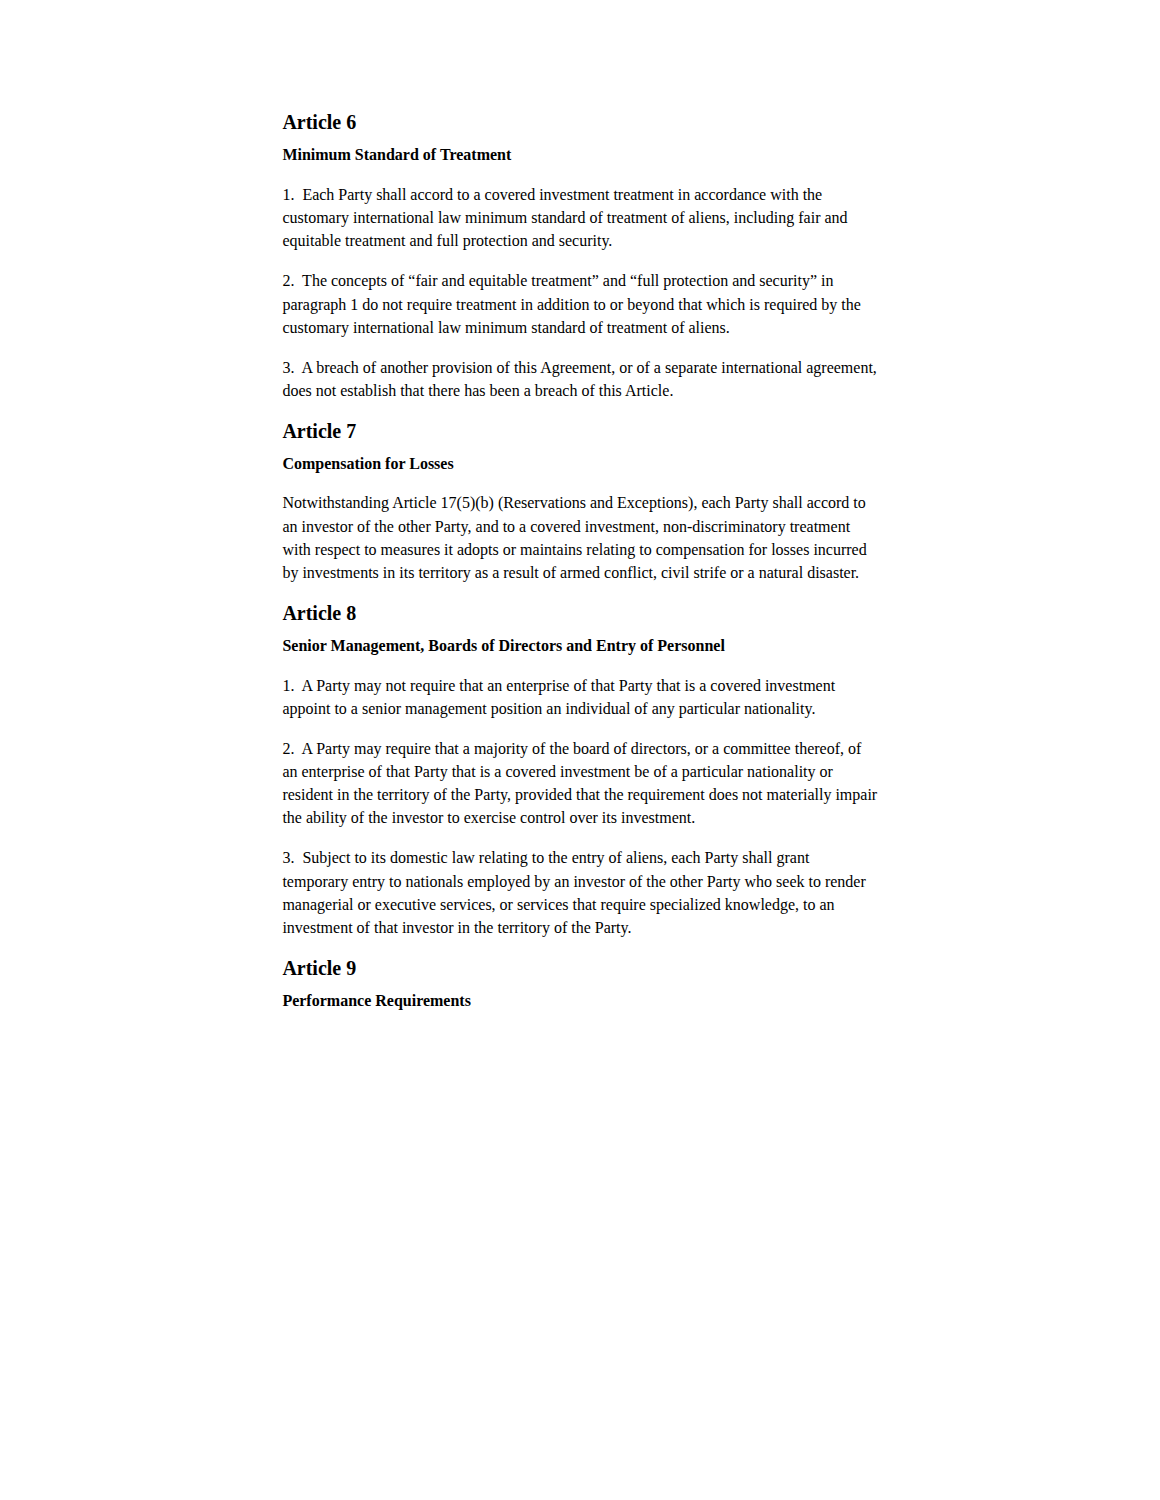Article 6
Minimum Standard of Treatment
1. Each Party shall accord to a covered investment treatment in accordance with the customary international law minimum standard of treatment of aliens, including fair and equitable treatment and full protection and security.
2. The concepts of “fair and equitable treatment” and “full protection and security” in paragraph 1 do not require treatment in addition to or beyond that which is required by the customary international law minimum standard of treatment of aliens.
3. A breach of another provision of this Agreement, or of a separate international agreement, does not establish that there has been a breach of this Article.
Article 7
Compensation for Losses
Notwithstanding Article 17(5)(b) (Reservations and Exceptions), each Party shall accord to an investor of the other Party, and to a covered investment, non-discriminatory treatment with respect to measures it adopts or maintains relating to compensation for losses incurred by investments in its territory as a result of armed conflict, civil strife or a natural disaster.
Article 8
Senior Management, Boards of Directors and Entry of Personnel
1. A Party may not require that an enterprise of that Party that is a covered investment appoint to a senior management position an individual of any particular nationality.
2. A Party may require that a majority of the board of directors, or a committee thereof, of an enterprise of that Party that is a covered investment be of a particular nationality or resident in the territory of the Party, provided that the requirement does not materially impair the ability of the investor to exercise control over its investment.
3. Subject to its domestic law relating to the entry of aliens, each Party shall grant temporary entry to nationals employed by an investor of the other Party who seek to render managerial or executive services, or services that require specialized knowledge, to an investment of that investor in the territory of the Party.
Article 9
Performance Requirements